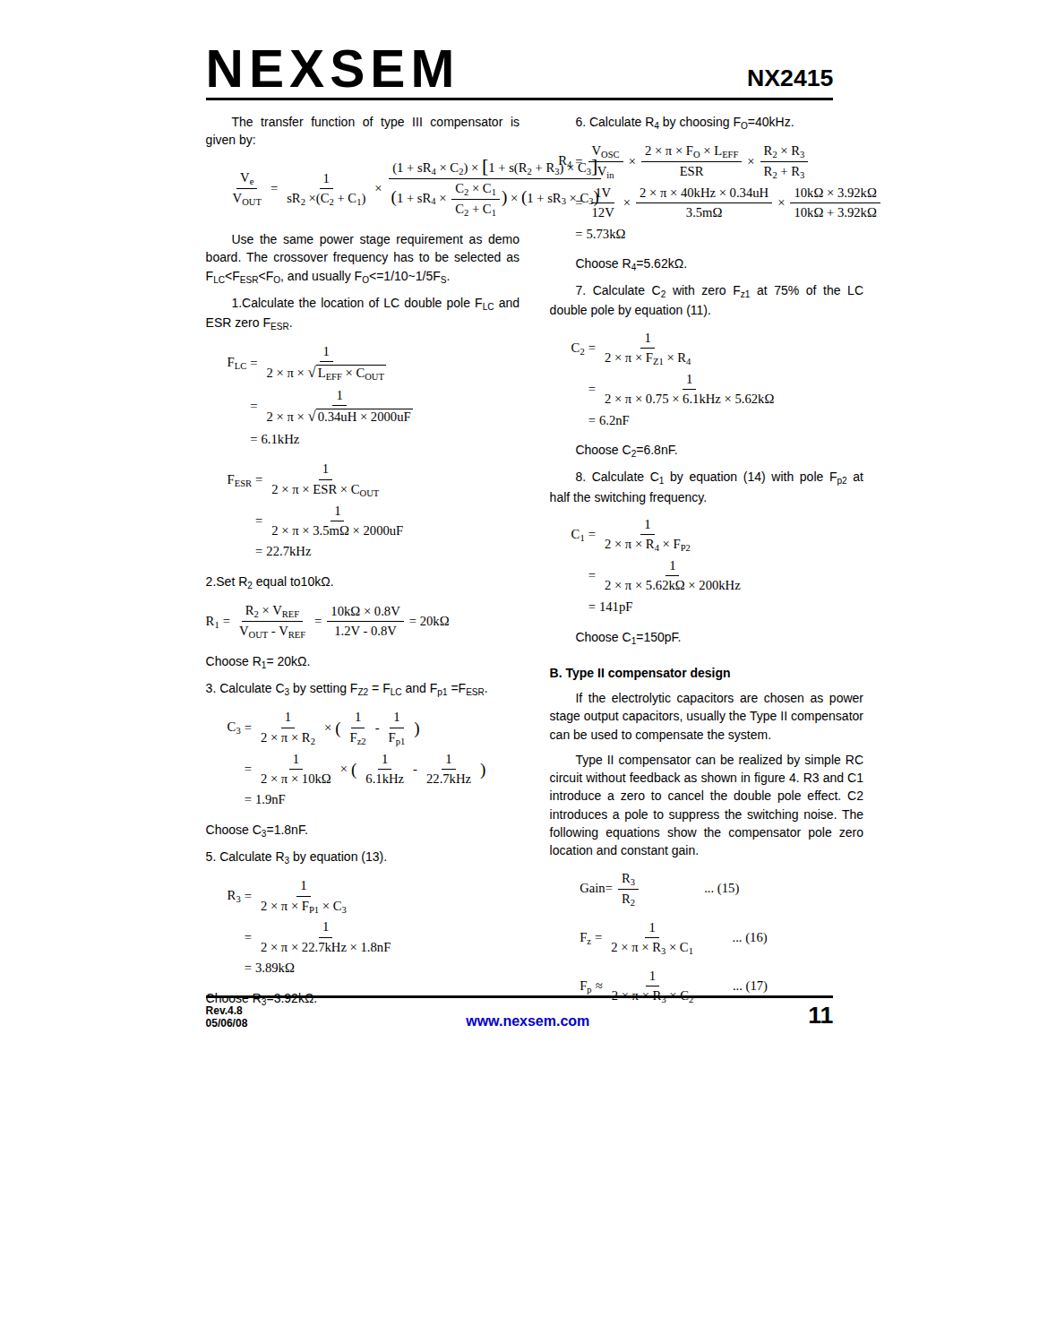NEXSEM
NX2415
The transfer function of type III compensator is given by:
Ve VOUT = 1 sR2 ×(C2 + C1) × (1 + sR4 × C2) × [1 + s(R2 + R3) × C3] (1 + sR4 × C2 × C1 C2 + C1) × (1 + sR3 × C3)
Use the same power stage requirement as demo board. The crossover frequency has to be selected as FLC<FESR<FO, and usually FO<=1/10~1/5FS.
1.Calculate the location of LC double pole FLC and ESR zero FESR.
FLC= 12 × π × √LEFF × COUT
FLC= 12 × π × √0.34uH × 2000uF
FLC=6.1kHz
FESR= 12 × π × ESR × COUT
FESR= 12 × π × 3.5mΩ × 2000uF
FESR=22.7kHz
2.Set R2 equal to10kΩ.
R1= R2 × VREF VOUT - VREF = 10kΩ × 0.8V 1.2V - 0.8V = 20kΩ
Choose R1= 20kΩ.
3. Calculate C3 by setting FZ2 = FLC and Fp1 =FESR.
C3= 12 × π × R2 × ( 1 Fz2 - 1 Fp1 )
C3= 12 × π × 10kΩ × ( 16.1kHz - 122.7kHz )
C3=1.9nF
Choose C3=1.8nF.
5. Calculate R3 by equation (13).
R3= 12 × π × FP1 × C3
R3= 12 × π × 22.7kHz × 1.8nF
R3=3.89kΩ
Choose R3=3.92kΩ.
6. Calculate R4 by choosing FO=40kHz.
R4= VOSC Vin × 2 × π × FO × LEFF ESR × R2 × R3 R2 + R3
R4= 1V 12V × 2 × π × 40kHz × 0.34uH 3.5mΩ × 10kΩ × 3.92kΩ 10kΩ + 3.92kΩ
R4=5.73kΩ
Choose R4=5.62kΩ.
7. Calculate C2 with zero Fz1 at 75% of the LC double pole by equation (11).
C2= 12 × π × FZ1 × R4
C2= 12 × π × 0.75 × 6.1kHz × 5.62kΩ
C2=6.2nF
Choose C2=6.8nF.
8. Calculate C1 by equation (14) with pole Fp2 at half the switching frequency.
C1= 12 × π × R4 × FP2
C1= 12 × π × 5.62kΩ × 200kHz
C1=141pF
Choose C1=150pF.
B. Type II compensator design
If the electrolytic capacitors are chosen as power stage output capacitors, usually the Type II compensator can be used to compensate the system.
Type II compensator can be realized by simple RC circuit without feedback as shown in figure 4. R3 and C1 introduce a zero to cancel the double pole effect. C2 introduces a pole to suppress the switching noise. The following equations show the compensator pole zero location and constant gain.
Gain= R3 R2 ... (15)
Fz= 12 × π × R3 × C1 ... (16)
Fp≈ 12 × π × R3 × C2 ... (17)
Rev.4.8
05/06/08
www.nexsem.com
11